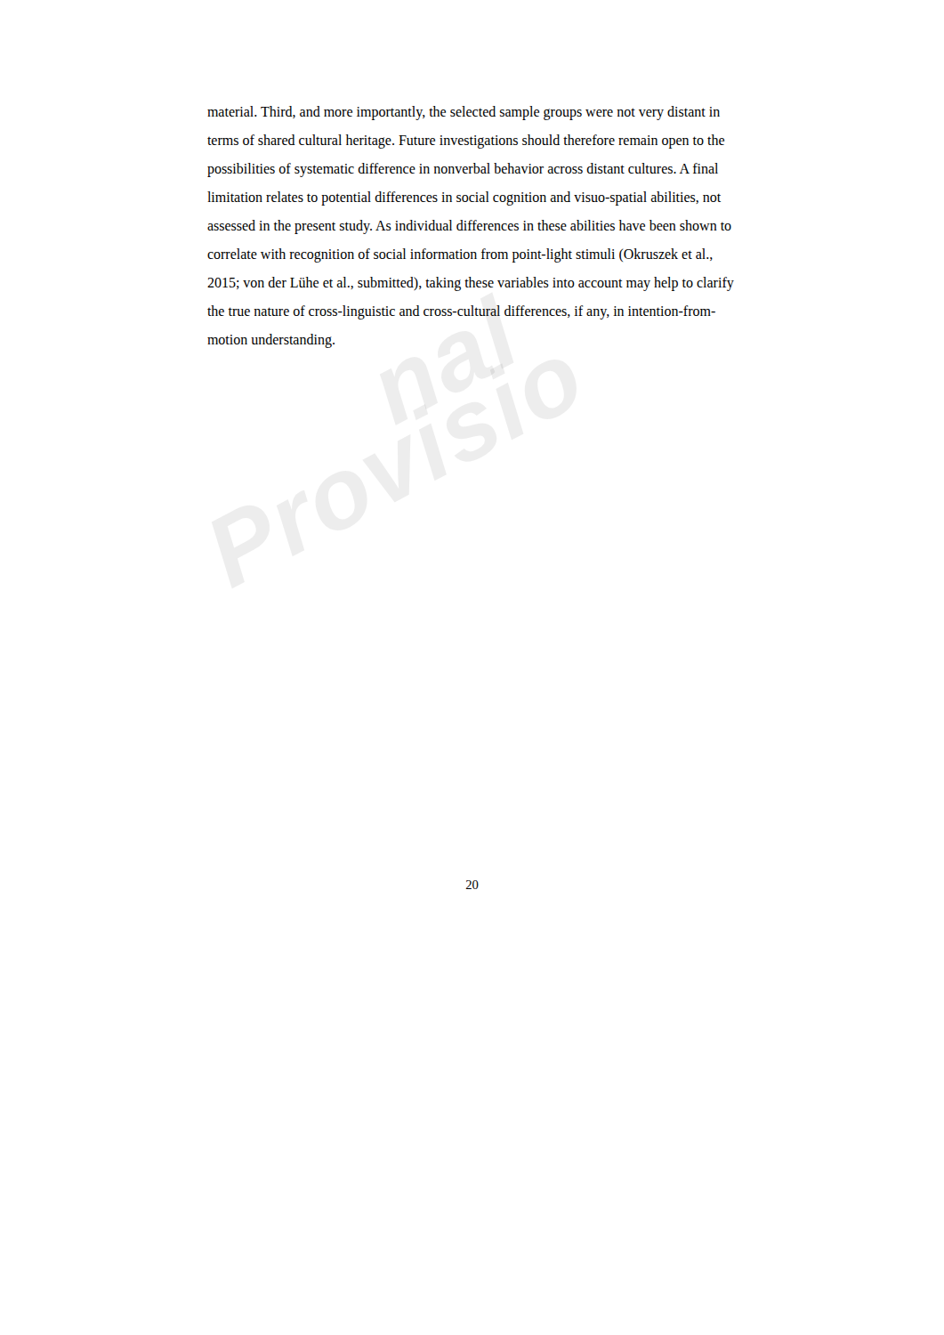nal Provisio
material. Third, and more importantly, the selected sample groups were not very distant in terms of shared cultural heritage. Future investigations should therefore remain open to the possibilities of systematic difference in nonverbal behavior across distant cultures. A final limitation relates to potential differences in social cognition and visuo-spatial abilities, not assessed in the present study. As individual differences in these abilities have been shown to correlate with recognition of social information from point-light stimuli (Okruszek et al., 2015; von der Lühe et al., submitted), taking these variables into account may help to clarify the true nature of cross-linguistic and cross-cultural differences, if any, in intention-from-motion understanding.
20